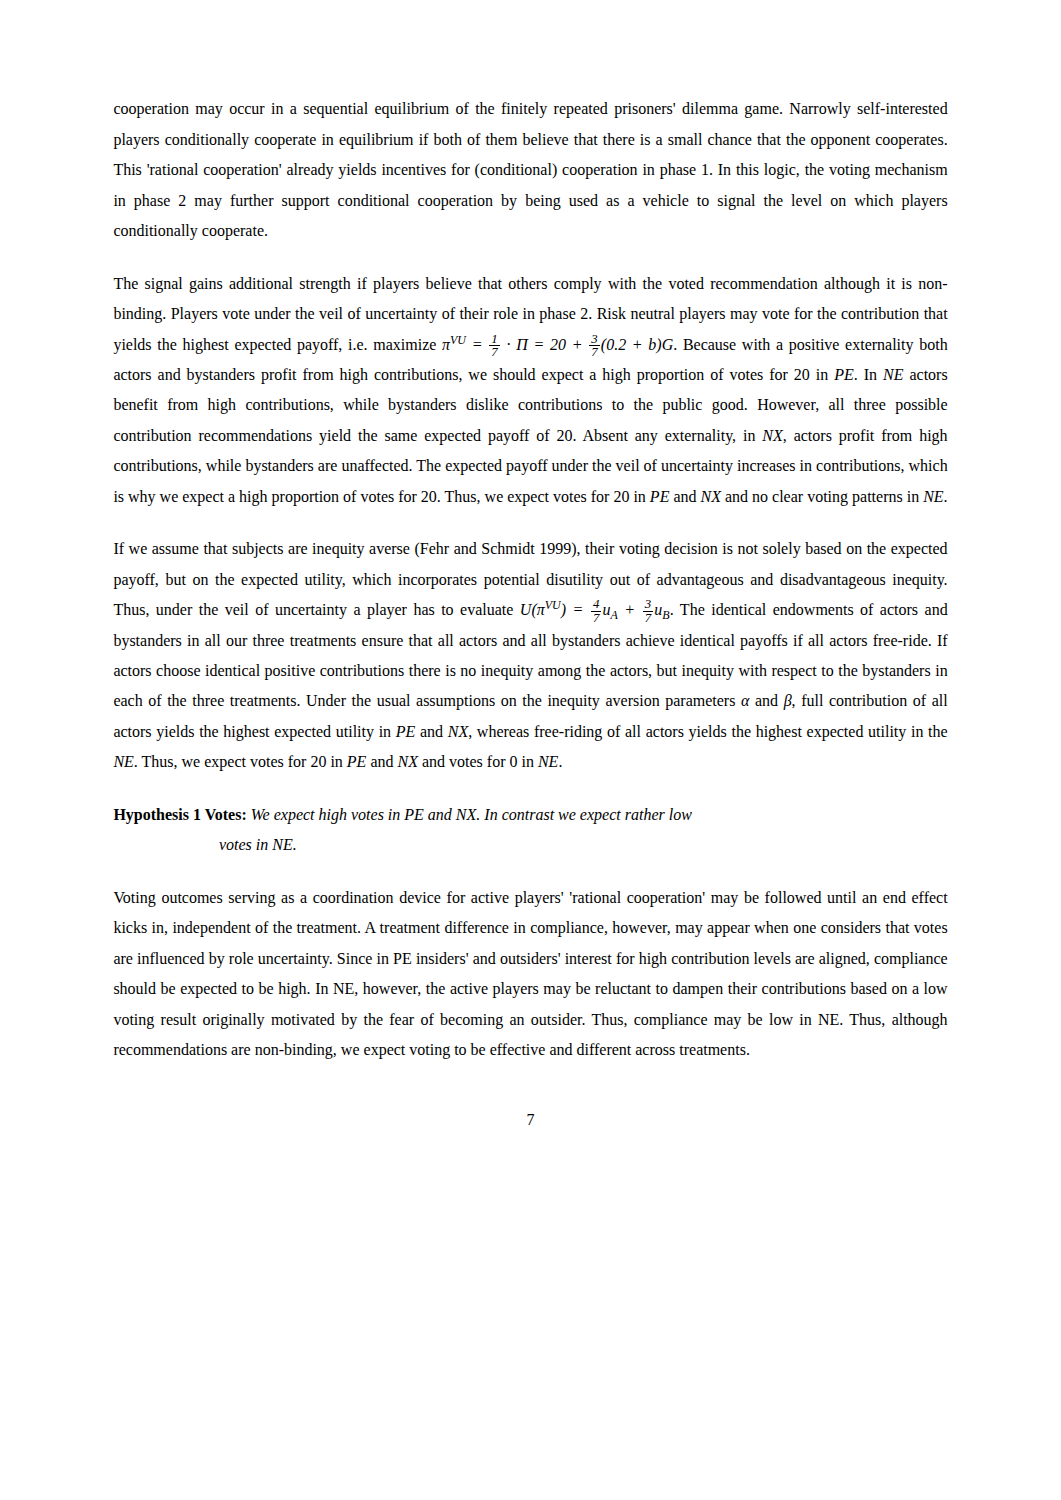cooperation may occur in a sequential equilibrium of the finitely repeated prisoners' dilemma game. Narrowly self-interested players conditionally cooperate in equilibrium if both of them believe that there is a small chance that the opponent cooperates. This 'rational cooperation' already yields incentives for (conditional) cooperation in phase 1. In this logic, the voting mechanism in phase 2 may further support conditional cooperation by being used as a vehicle to signal the level on which players conditionally cooperate.
The signal gains additional strength if players believe that others comply with the voted recommendation although it is non-binding. Players vote under the veil of uncertainty of their role in phase 2. Risk neutral players may vote for the contribution that yields the highest expected payoff, i.e. maximize πVU = 17 · Π = 20 + 37(0.2 + b)G. Because with a positive externality both actors and bystanders profit from high contributions, we should expect a high proportion of votes for 20 in PE. In NE actors benefit from high contributions, while bystanders dislike contributions to the public good. However, all three possible contribution recommendations yield the same expected payoff of 20. Absent any externality, in NX, actors profit from high contributions, while bystanders are unaffected. The expected payoff under the veil of uncertainty increases in contributions, which is why we expect a high proportion of votes for 20. Thus, we expect votes for 20 in PE and NX and no clear voting patterns in NE.
If we assume that subjects are inequity averse (Fehr and Schmidt 1999), their voting decision is not solely based on the expected payoff, but on the expected utility, which incorporates potential disutility out of advantageous and disadvantageous inequity. Thus, under the veil of uncertainty a player has to evaluate U(πVU) = 47uA + 37uB. The identical endowments of actors and bystanders in all our three treatments ensure that all actors and all bystanders achieve identical payoffs if all actors free-ride. If actors choose identical positive contributions there is no inequity among the actors, but inequity with respect to the bystanders in each of the three treatments. Under the usual assumptions on the inequity aversion parameters α and β, full contribution of all actors yields the highest expected utility in PE and NX, whereas free-riding of all actors yields the highest expected utility in the NE. Thus, we expect votes for 20 in PE and NX and votes for 0 in NE.
Hypothesis 1 Votes: We expect high votes in PE and NX. In contrast we expect rather low votes in NE.
Voting outcomes serving as a coordination device for active players' 'rational cooperation' may be followed until an end effect kicks in, independent of the treatment. A treatment difference in compliance, however, may appear when one considers that votes are influenced by role uncertainty. Since in PE insiders' and outsiders' interest for high contribution levels are aligned, compliance should be expected to be high. In NE, however, the active players may be reluctant to dampen their contributions based on a low voting result originally motivated by the fear of becoming an outsider. Thus, compliance may be low in NE. Thus, although recommendations are non-binding, we expect voting to be effective and different across treatments.
7